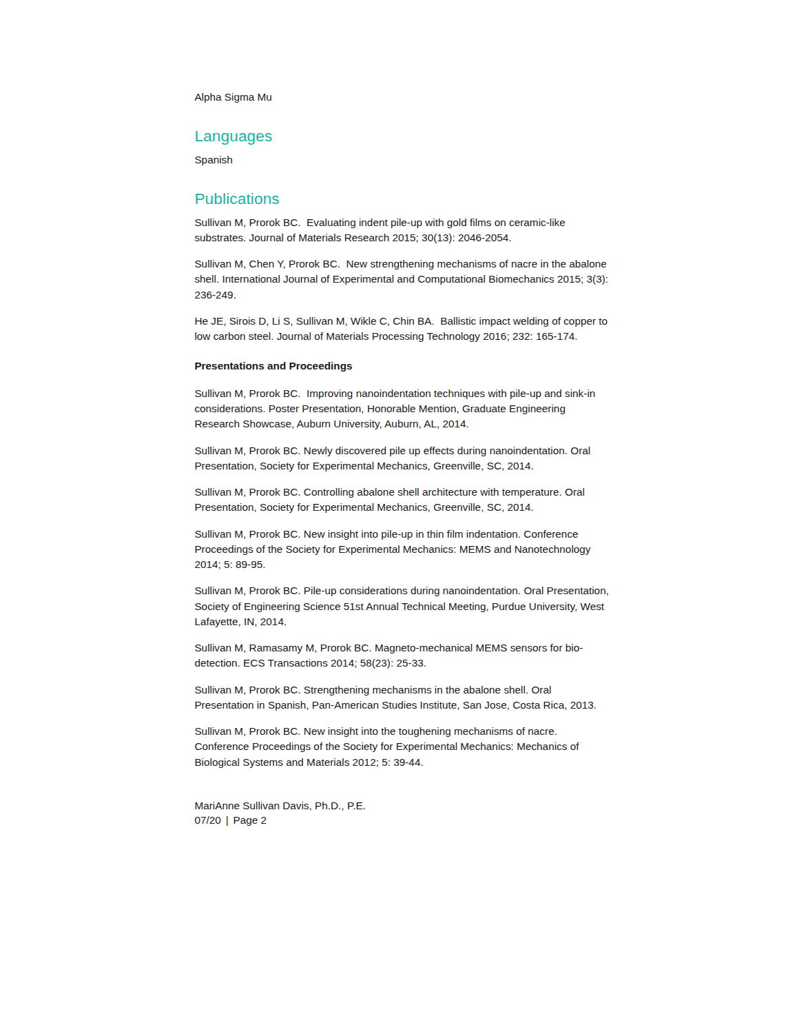Alpha Sigma Mu
Languages
Spanish
Publications
Sullivan M, Prorok BC. Evaluating indent pile-up with gold films on ceramic-like substrates. Journal of Materials Research 2015; 30(13): 2046-2054.
Sullivan M, Chen Y, Prorok BC. New strengthening mechanisms of nacre in the abalone shell. International Journal of Experimental and Computational Biomechanics 2015; 3(3): 236-249.
He JE, Sirois D, Li S, Sullivan M, Wikle C, Chin BA. Ballistic impact welding of copper to low carbon steel. Journal of Materials Processing Technology 2016; 232: 165-174.
Presentations and Proceedings
Sullivan M, Prorok BC. Improving nanoindentation techniques with pile-up and sink-in considerations. Poster Presentation, Honorable Mention, Graduate Engineering Research Showcase, Auburn University, Auburn, AL, 2014.
Sullivan M, Prorok BC. Newly discovered pile up effects during nanoindentation. Oral Presentation, Society for Experimental Mechanics, Greenville, SC, 2014.
Sullivan M, Prorok BC. Controlling abalone shell architecture with temperature. Oral Presentation, Society for Experimental Mechanics, Greenville, SC, 2014.
Sullivan M, Prorok BC. New insight into pile-up in thin film indentation. Conference Proceedings of the Society for Experimental Mechanics: MEMS and Nanotechnology 2014; 5: 89-95.
Sullivan M, Prorok BC. Pile-up considerations during nanoindentation. Oral Presentation, Society of Engineering Science 51st Annual Technical Meeting, Purdue University, West Lafayette, IN, 2014.
Sullivan M, Ramasamy M, Prorok BC. Magneto-mechanical MEMS sensors for bio-detection. ECS Transactions 2014; 58(23): 25-33.
Sullivan M, Prorok BC. Strengthening mechanisms in the abalone shell. Oral Presentation in Spanish, Pan-American Studies Institute, San Jose, Costa Rica, 2013.
Sullivan M, Prorok BC. New insight into the toughening mechanisms of nacre. Conference Proceedings of the Society for Experimental Mechanics: Mechanics of Biological Systems and Materials 2012; 5: 39-44.
MariAnne Sullivan Davis, Ph.D., P.E.
07/20|Page 2